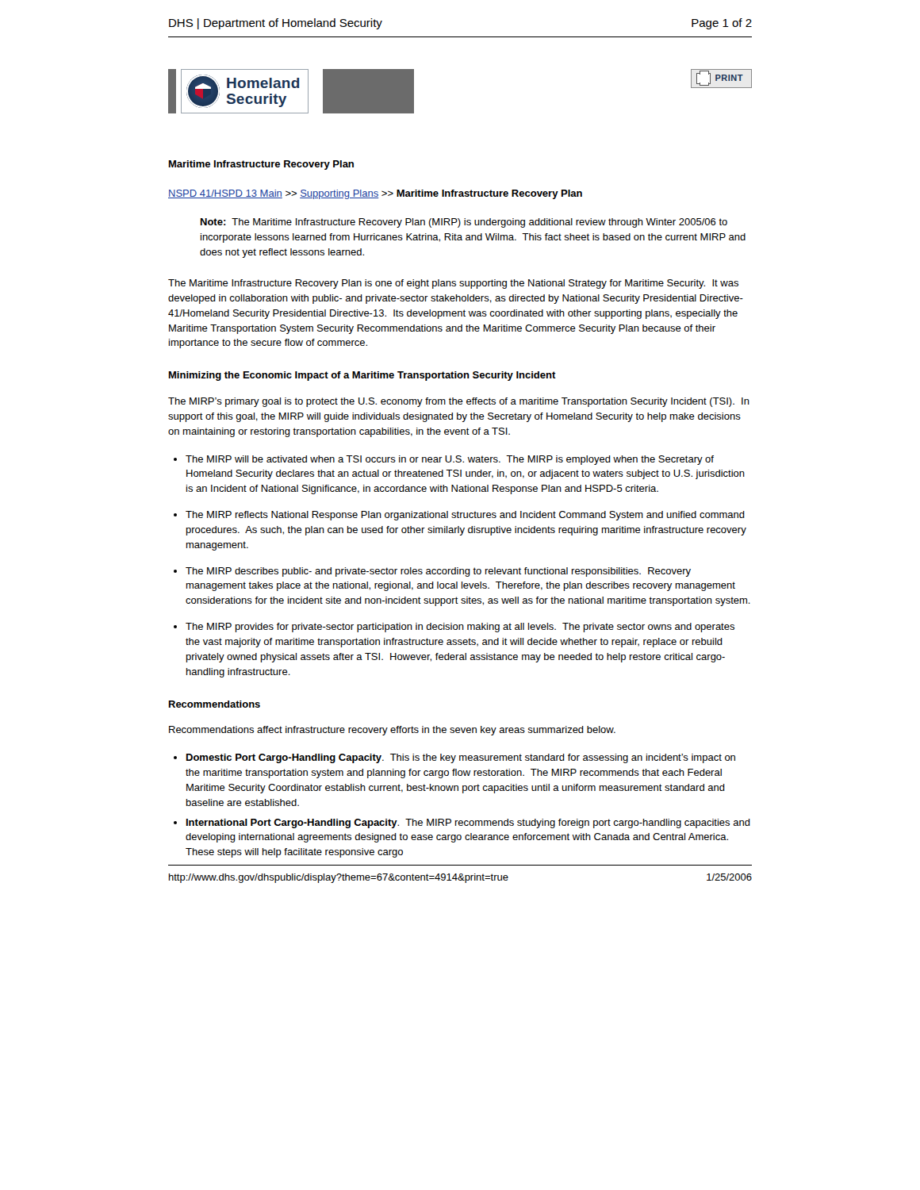DHS | Department of Homeland Security
Page 1 of 2
Homeland
Security
PRINT
Maritime Infrastructure Recovery Plan
NSPD 41/HSPD 13 Main >> Supporting Plans >> Maritime Infrastructure Recovery Plan
Note: The Maritime Infrastructure Recovery Plan (MIRP) is undergoing additional review through Winter 2005/06 to incorporate lessons learned from Hurricanes Katrina, Rita and Wilma. This fact sheet is based on the current MIRP and does not yet reflect lessons learned.
The Maritime Infrastructure Recovery Plan is one of eight plans supporting the National Strategy for Maritime Security. It was developed in collaboration with public- and private-sector stakeholders, as directed by National Security Presidential Directive-41/Homeland Security Presidential Directive-13. Its development was coordinated with other supporting plans, especially the Maritime Transportation System Security Recommendations and the Maritime Commerce Security Plan because of their importance to the secure flow of commerce.
Minimizing the Economic Impact of a Maritime Transportation Security Incident
The MIRP’s primary goal is to protect the U.S. economy from the effects of a maritime Transportation Security Incident (TSI). In support of this goal, the MIRP will guide individuals designated by the Secretary of Homeland Security to help make decisions on maintaining or restoring transportation capabilities, in the event of a TSI.
The MIRP will be activated when a TSI occurs in or near U.S. waters. The MIRP is employed when the Secretary of Homeland Security declares that an actual or threatened TSI under, in, on, or adjacent to waters subject to U.S. jurisdiction is an Incident of National Significance, in accordance with National Response Plan and HSPD-5 criteria.
The MIRP reflects National Response Plan organizational structures and Incident Command System and unified command procedures. As such, the plan can be used for other similarly disruptive incidents requiring maritime infrastructure recovery management.
The MIRP describes public- and private-sector roles according to relevant functional responsibilities. Recovery management takes place at the national, regional, and local levels. Therefore, the plan describes recovery management considerations for the incident site and non-incident support sites, as well as for the national maritime transportation system.
The MIRP provides for private-sector participation in decision making at all levels. The private sector owns and operates the vast majority of maritime transportation infrastructure assets, and it will decide whether to repair, replace or rebuild privately owned physical assets after a TSI. However, federal assistance may be needed to help restore critical cargo-handling infrastructure.
Recommendations
Recommendations affect infrastructure recovery efforts in the seven key areas summarized below.
Domestic Port Cargo-Handling Capacity. This is the key measurement standard for assessing an incident’s impact on the maritime transportation system and planning for cargo flow restoration. The MIRP recommends that each Federal Maritime Security Coordinator establish current, best-known port capacities until a uniform measurement standard and baseline are established.
International Port Cargo-Handling Capacity. The MIRP recommends studying foreign port cargo-handling capacities and developing international agreements designed to ease cargo clearance enforcement with Canada and Central America. These steps will help facilitate responsive cargo
http://www.dhs.gov/dhspublic/display?theme=67&content=4914&print=true
1/25/2006